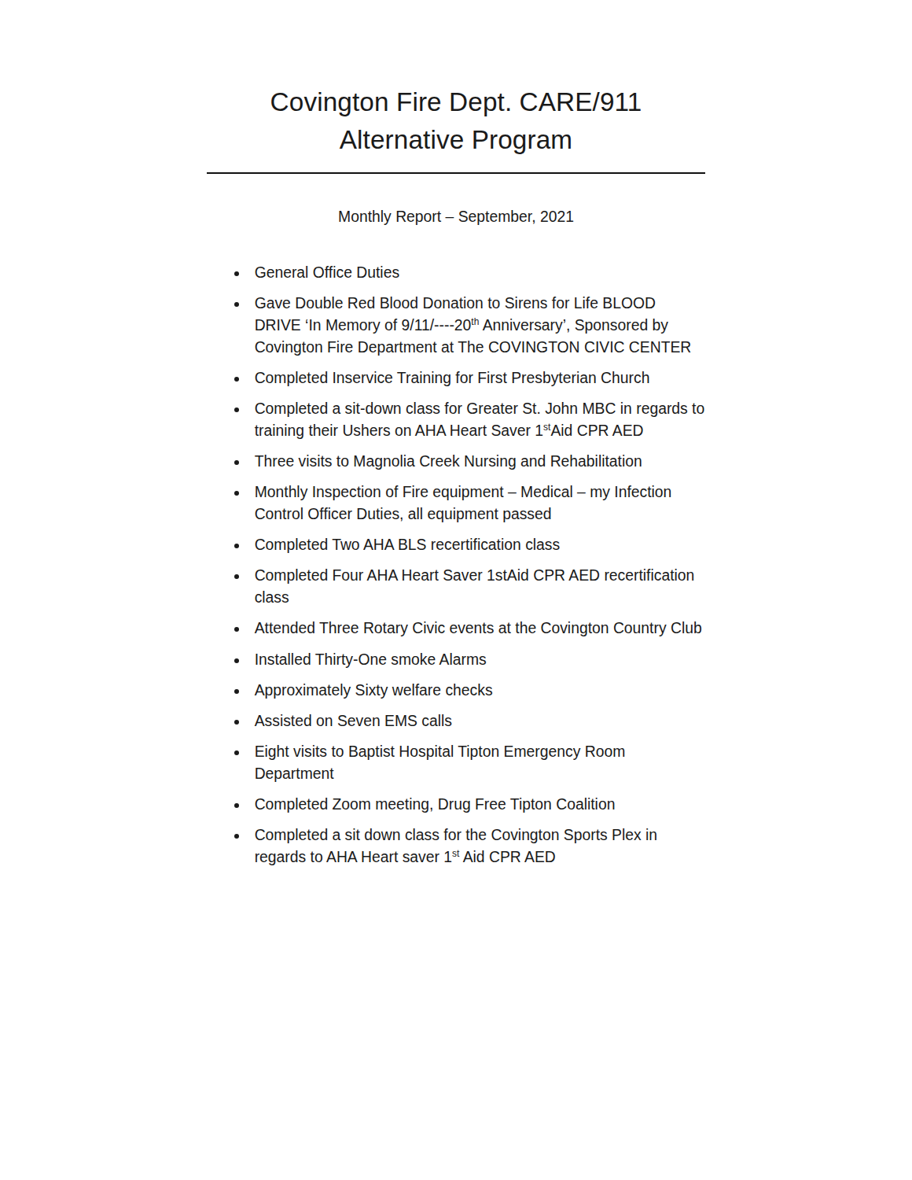Covington Fire Dept. CARE/911 Alternative Program
Monthly Report – September, 2021
General Office Duties
Gave Double Red Blood Donation to Sirens for Life BLOOD DRIVE ‘In Memory of 9/11/----20th Anniversary’, Sponsored by Covington Fire Department at The COVINGTON CIVIC CENTER
Completed Inservice Training for First Presbyterian Church
Completed a sit-down class for Greater St. John MBC in regards to training their Ushers on AHA Heart Saver 1stAid CPR AED
Three visits to Magnolia Creek Nursing and Rehabilitation
Monthly Inspection of Fire equipment – Medical – my Infection Control Officer Duties, all equipment passed
Completed Two AHA BLS recertification class
Completed Four AHA Heart Saver 1stAid CPR AED recertification class
Attended Three Rotary Civic events at the Covington Country Club
Installed Thirty-One smoke Alarms
Approximately Sixty welfare checks
Assisted on Seven EMS calls
Eight visits to Baptist Hospital Tipton Emergency Room Department
Completed Zoom meeting, Drug Free Tipton Coalition
Completed a sit down class for the Covington Sports Plex in regards to AHA Heart saver 1st Aid CPR AED